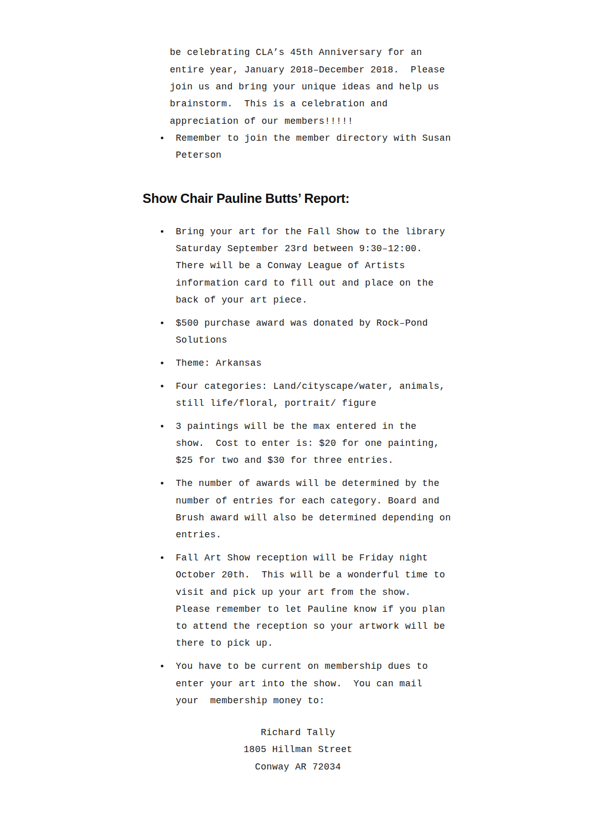be celebrating CLA’s 45th Anniversary for an entire year, January 2018–December 2018. Please join us and bring your unique ideas and help us brainstorm. This is a celebration and appreciation of our members!!!!!
Remember to join the member directory with Susan Peterson
Show Chair Pauline Butts’ Report:
Bring your art for the Fall Show to the library Saturday September 23rd between 9:30–12:00. There will be a Conway League of Artists information card to fill out and place on the back of your art piece.
$500 purchase award was donated by Rock–Pond Solutions
Theme: Arkansas
Four categories: Land/cityscape/water, animals, still life/floral, portrait/ figure
3 paintings will be the max entered in the show. Cost to enter is: $20 for one painting, $25 for two and $30 for three entries.
The number of awards will be determined by the number of entries for each category. Board and Brush award will also be determined depending on entries.
Fall Art Show reception will be Friday night October 20th. This will be a wonderful time to visit and pick up your art from the show. Please remember to let Pauline know if you plan to attend the reception so your artwork will be there to pick up.
You have to be current on membership dues to enter your art into the show. You can mail your membership money to:
Richard Tally
1805 Hillman Street
Conway AR 72034